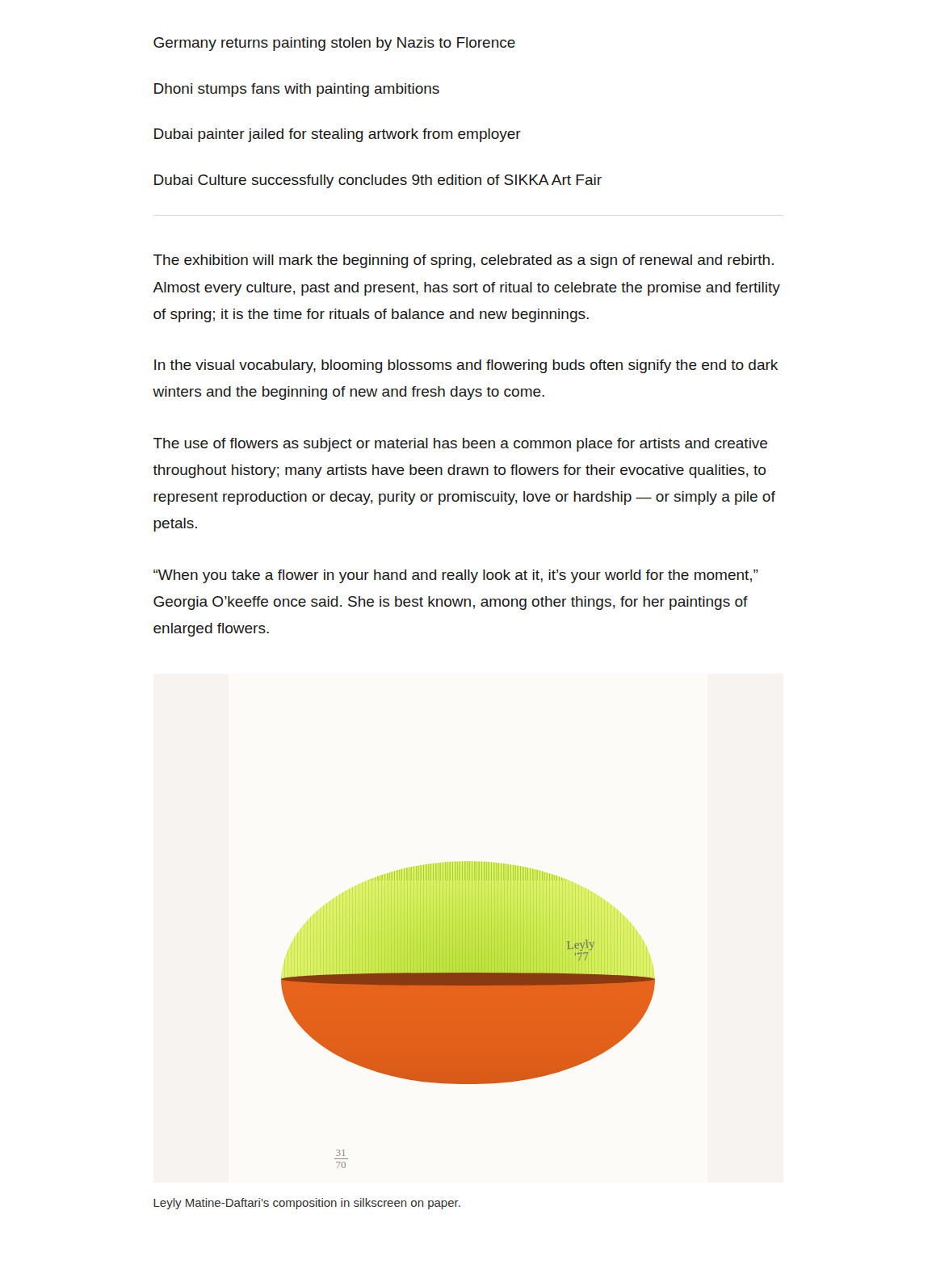Germany returns painting stolen by Nazis to Florence
Dhoni stumps fans with painting ambitions
Dubai painter jailed for stealing artwork from employer
Dubai Culture successfully concludes 9th edition of SIKKA Art Fair
The exhibition will mark the beginning of spring, celebrated as a sign of renewal and rebirth. Almost every culture, past and present, has sort of ritual to celebrate the promise and fertility of spring; it is the time for rituals of balance and new beginnings.
In the visual vocabulary, blooming blossoms and flowering buds often signify the end to dark winters and the beginning of new and fresh days to come.
The use of flowers as subject or material has been a common place for artists and creative throughout history; many artists have been drawn to flowers for their evocative qualities, to represent reproduction or decay, purity or promiscuity, love or hardship — or simply a pile of petals.
“When you take a flower in your hand and really look at it, it’s your world for the moment,” Georgia O’keeffe once said. She is best known, among other things, for her paintings of enlarged flowers.
Leyly
'77
3170
Leyly Matine-Daftari's composition in silkscreen on paper.